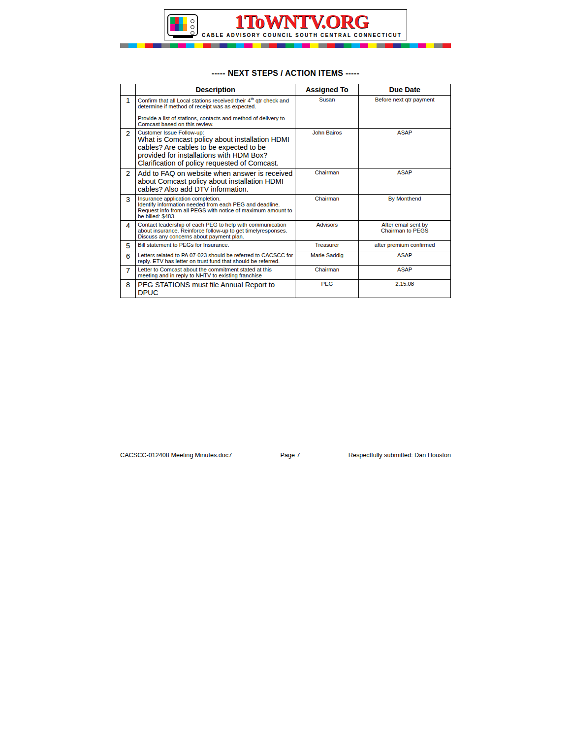1ToWNTV.ORG
CABLE ADVISORY COUNCIL SOUTH CENTRAL CONNECTICUT
----- NEXT STEPS / ACTION ITEMS -----
| | Description | Assigned To | Due Date |
| --- | --- | --- | --- |
| 1 | Confirm that all Local stations received their 4 th qtr check and determine if method of receipt was as expected. Provide a list of stations, contacts and method of delivery to Comcast based on this review. | Susan | Before next qtr payment |
| 2 | Customer Issue Follow-up: What is Comcast policy about installation HDMI cables? Are cables to be expected to be provided for installations with HDM Box? Clarification of policy requested of Comcast. | John Bairos | ASAP |
| 2 | Add to FAQ on website when answer is received about Comcast policy about installation HDMI cables? Also add DTV information. | Chairman | ASAP |
| 3 | Insurance application completion. Identify information needed from each PEG and deadline. Request info from all PEGS with notice of maximum amount to be billed: $483. | Chairman | By Monthend |
| 4 | Contact leadership of each PEG to help with communication about insurance. Reinforce follow-up to get timelyresponses. Discuss any concerns about payment plan. | Advisors | After email sent by Chairman to PEGS |
| 5 | Bill statement to PEGs for Insurance. | Treasurer | after premium confirmed |
| 6 | Letters related to PA 07-023 should be referred to CACSCC for reply. ETV has letter on trust fund that should be referred. | Marie Saddig | ASAP |
| 7 | Letter to Comcast about the commitment stated at this meeting and in reply to NHTV to existing franchise | Chairman | ASAP |
| 8 | PEG STATIONS must file Annual Report to DPUC | PEG | 2.15.08 |
CACSCC-012408 Meeting Minutes.doc7
Page 7
Respectfully submitted: Dan Houston